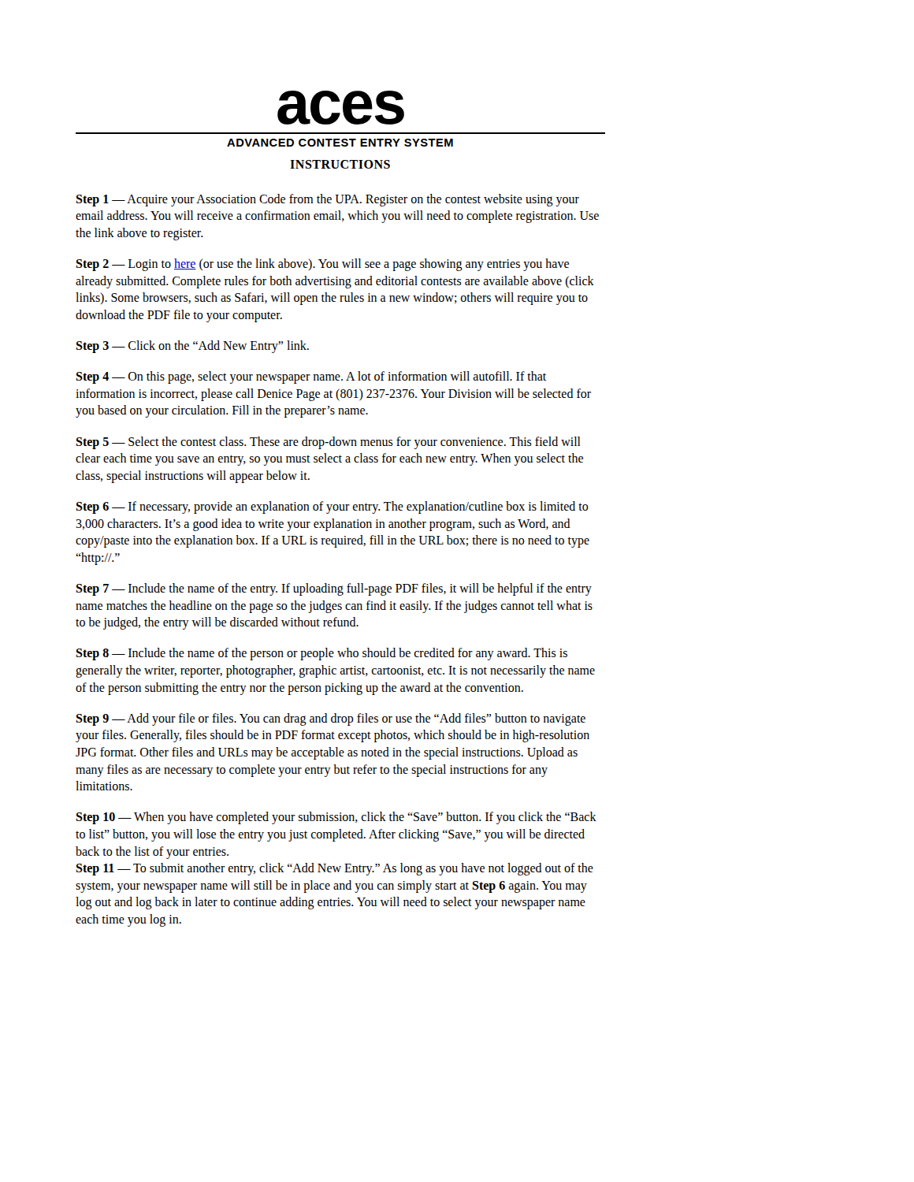aces ADVANCED CONTEST ENTRY SYSTEM
INSTRUCTIONS
Step 1 — Acquire your Association Code from the UPA. Register on the contest website using your email address. You will receive a confirmation email, which you will need to complete registration. Use the link above to register.
Step 2 — Login to here (or use the link above). You will see a page showing any entries you have already submitted. Complete rules for both advertising and editorial contests are available above (click links). Some browsers, such as Safari, will open the rules in a new window; others will require you to download the PDF file to your computer.
Step 3 — Click on the “Add New Entry” link.
Step 4 — On this page, select your newspaper name. A lot of information will autofill. If that information is incorrect, please call Denice Page at (801) 237-2376. Your Division will be selected for you based on your circulation. Fill in the preparer’s name.
Step 5 — Select the contest class. These are drop-down menus for your convenience. This field will clear each time you save an entry, so you must select a class for each new entry. When you select the class, special instructions will appear below it.
Step 6 — If necessary, provide an explanation of your entry. The explanation/cutline box is limited to 3,000 characters. It’s a good idea to write your explanation in another program, such as Word, and copy/paste into the explanation box. If a URL is required, fill in the URL box; there is no need to type “http://.”
Step 7 — Include the name of the entry. If uploading full-page PDF files, it will be helpful if the entry name matches the headline on the page so the judges can find it easily. If the judges cannot tell what is to be judged, the entry will be discarded without refund.
Step 8 — Include the name of the person or people who should be credited for any award. This is generally the writer, reporter, photographer, graphic artist, cartoonist, etc. It is not necessarily the name of the person submitting the entry nor the person picking up the award at the convention.
Step 9 — Add your file or files. You can drag and drop files or use the “Add files” button to navigate your files. Generally, files should be in PDF format except photos, which should be in high-resolution JPG format. Other files and URLs may be acceptable as noted in the special instructions. Upload as many files as are necessary to complete your entry but refer to the special instructions for any limitations.
Step 10 — When you have completed your submission, click the “Save” button. If you click the “Back to list” button, you will lose the entry you just completed. After clicking “Save,” you will be directed back to the list of your entries.
Step 11 — To submit another entry, click “Add New Entry.” As long as you have not logged out of the system, your newspaper name will still be in place and you can simply start at Step 6 again. You may log out and log back in later to continue adding entries. You will need to select your newspaper name each time you log in.